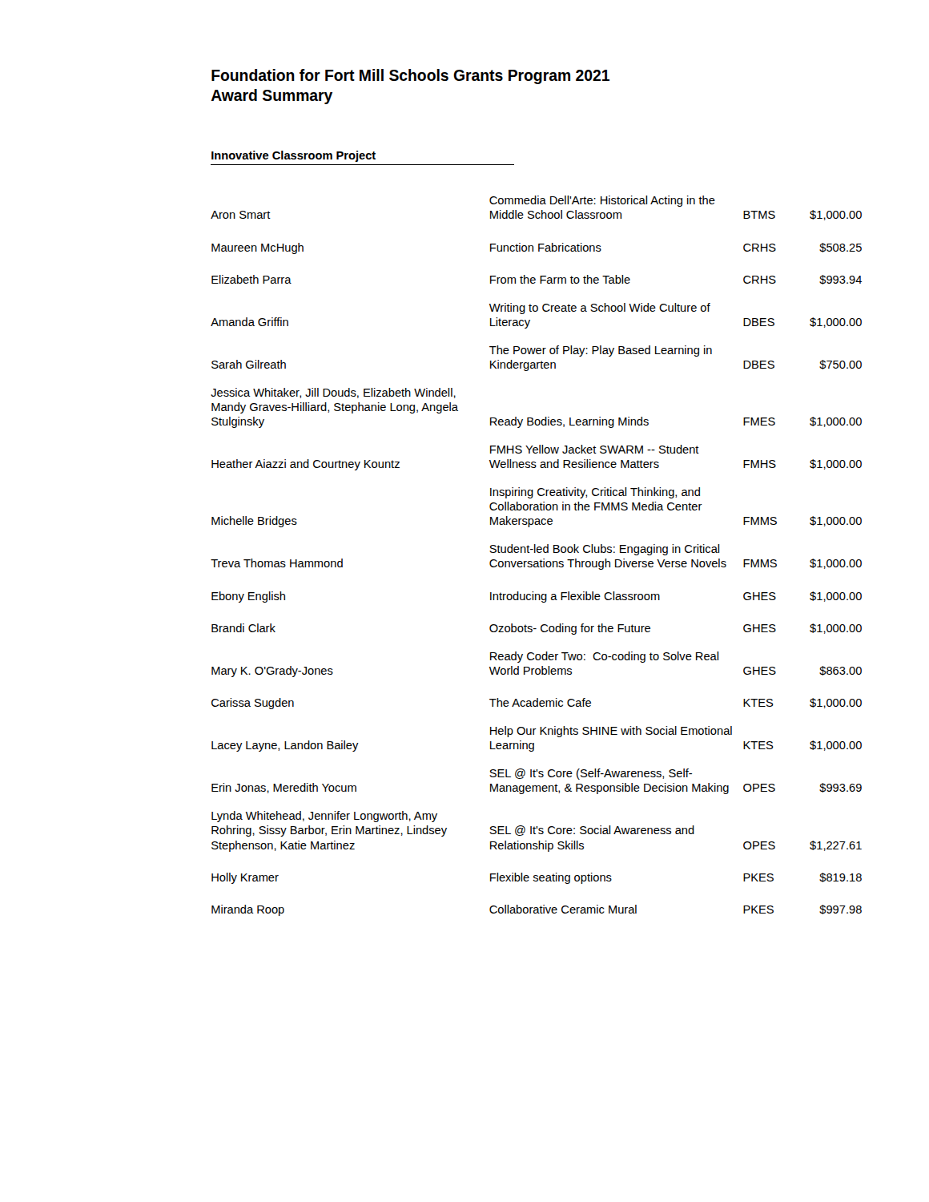Foundation for Fort Mill Schools Grants Program 2021
Award Summary
Innovative Classroom Project
| Aron Smart | Commedia Dell'Arte: Historical Acting in the Middle School Classroom | BTMS | $1,000.00 |
| Maureen McHugh | Function Fabrications | CRHS | $508.25 |
| Elizabeth Parra | From the Farm to the Table | CRHS | $993.94 |
| Amanda Griffin | Writing to Create a School Wide Culture of Literacy | DBES | $1,000.00 |
| Sarah Gilreath | The Power of Play: Play Based Learning in Kindergarten | DBES | $750.00 |
| Jessica Whitaker, Jill Douds, Elizabeth Windell, Mandy Graves-Hilliard, Stephanie Long, Angela Stulginsky | Ready Bodies, Learning Minds | FMES | $1,000.00 |
| Heather Aiazzi and Courtney Kountz | FMHS Yellow Jacket SWARM -- Student Wellness and Resilience Matters | FMHS | $1,000.00 |
| Michelle Bridges | Inspiring Creativity, Critical Thinking, and Collaboration in the FMMS Media Center Makerspace | FMMS | $1,000.00 |
| Treva Thomas Hammond | Student-led Book Clubs: Engaging in Critical Conversations Through Diverse Verse Novels | FMMS | $1,000.00 |
| Ebony English | Introducing a Flexible Classroom | GHES | $1,000.00 |
| Brandi Clark | Ozobots- Coding for the Future | GHES | $1,000.00 |
| Mary K. O'Grady-Jones | Ready Coder Two: Co-coding to Solve Real World Problems | GHES | $863.00 |
| Carissa Sugden | The Academic Cafe | KTES | $1,000.00 |
| Lacey Layne, Landon Bailey | Help Our Knights SHINE with Social Emotional Learning | KTES | $1,000.00 |
| Erin Jonas, Meredith Yocum | SEL @ It's Core (Self-Awareness, Self-Management, & Responsible Decision Making | OPES | $993.69 |
| Lynda Whitehead, Jennifer Longworth, Amy Rohring, Sissy Barbor, Erin Martinez, Lindsey Stephenson, Katie Martinez | SEL @ It's Core: Social Awareness and Relationship Skills | OPES | $1,227.61 |
| Holly Kramer | Flexible seating options | PKES | $819.18 |
| Miranda Roop | Collaborative Ceramic Mural | PKES | $997.98 |